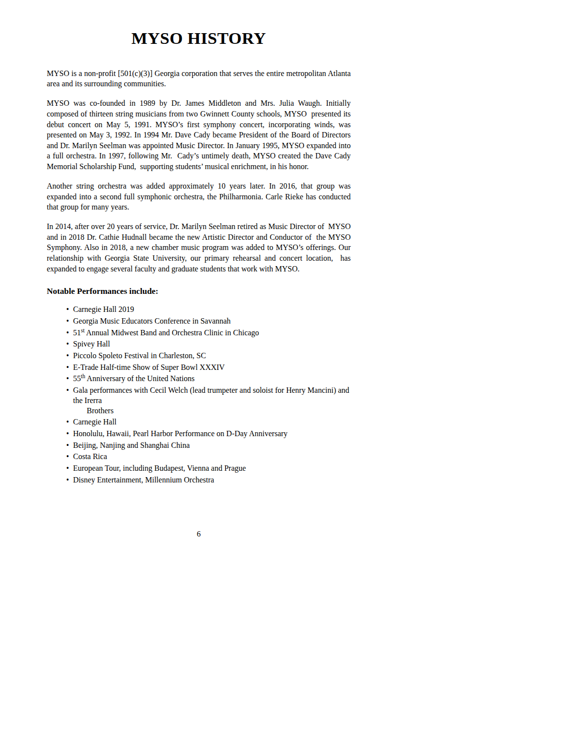MYSO HISTORY
MYSO is a non-profit [501(c)(3)] Georgia corporation that serves the entire metropolitan Atlanta area and its surrounding communities.
MYSO was co-founded in 1989 by Dr. James Middleton and Mrs. Julia Waugh. Initially composed of thirteen string musicians from two Gwinnett County schools, MYSO presented its debut concert on May 5, 1991. MYSO’s first symphony concert, incorporating winds, was presented on May 3, 1992. In 1994 Mr. Dave Cady became President of the Board of Directors and Dr. Marilyn Seelman was appointed Music Director. In January 1995, MYSO expanded into a full orchestra. In 1997, following Mr. Cady’s untimely death, MYSO created the Dave Cady Memorial Scholarship Fund, supporting students’ musical enrichment, in his honor.
Another string orchestra was added approximately 10 years later. In 2016, that group was expanded into a second full symphonic orchestra, the Philharmonia. Carle Rieke has conducted that group for many years.
In 2014, after over 20 years of service, Dr. Marilyn Seelman retired as Music Director of MYSO and in 2018 Dr. Cathie Hudnall became the new Artistic Director and Conductor of the MYSO Symphony. Also in 2018, a new chamber music program was added to MYSO’s offerings. Our relationship with Georgia State University, our primary rehearsal and concert location, has expanded to engage several faculty and graduate students that work with MYSO.
Notable Performances include:
Carnegie Hall 2019
Georgia Music Educators Conference in Savannah
51st Annual Midwest Band and Orchestra Clinic in Chicago
Spivey Hall
Piccolo Spoleto Festival in Charleston, SC
E-Trade Half-time Show of Super Bowl XXXIV
55th Anniversary of the United Nations
Gala performances with Cecil Welch (lead trumpeter and soloist for Henry Mancini) and the Irerra Brothers
Carnegie Hall
Honolulu, Hawaii, Pearl Harbor Performance on D-Day Anniversary
Beijing, Nanjing and Shanghai China
Costa Rica
European Tour, including Budapest, Vienna and Prague
Disney Entertainment, Millennium Orchestra
6